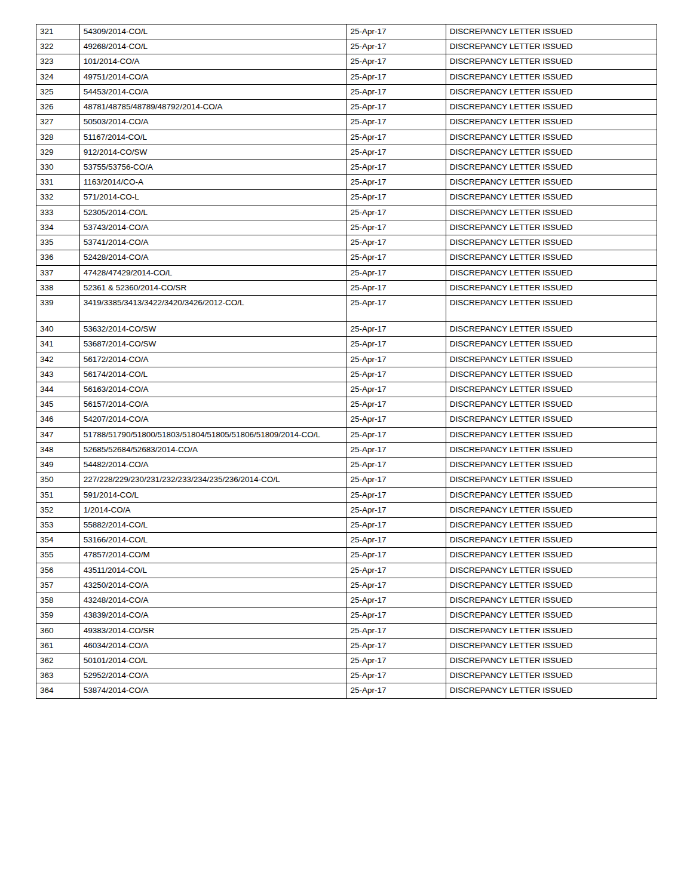| 321 | 54309/2014-CO/L | 25-Apr-17 | DISCREPANCY LETTER ISSUED |
| 322 | 49268/2014-CO/L | 25-Apr-17 | DISCREPANCY LETTER ISSUED |
| 323 | 101/2014-CO/A | 25-Apr-17 | DISCREPANCY LETTER ISSUED |
| 324 | 49751/2014-CO/A | 25-Apr-17 | DISCREPANCY LETTER ISSUED |
| 325 | 54453/2014-CO/A | 25-Apr-17 | DISCREPANCY LETTER ISSUED |
| 326 | 48781/48785/48789/48792/2014-CO/A | 25-Apr-17 | DISCREPANCY LETTER ISSUED |
| 327 | 50503/2014-CO/A | 25-Apr-17 | DISCREPANCY LETTER ISSUED |
| 328 | 51167/2014-CO/L | 25-Apr-17 | DISCREPANCY LETTER ISSUED |
| 329 | 912/2014-CO/SW | 25-Apr-17 | DISCREPANCY LETTER ISSUED |
| 330 | 53755/53756-CO/A | 25-Apr-17 | DISCREPANCY LETTER ISSUED |
| 331 | 1163/2014/CO-A | 25-Apr-17 | DISCREPANCY LETTER ISSUED |
| 332 | 571/2014-CO-L | 25-Apr-17 | DISCREPANCY LETTER ISSUED |
| 333 | 52305/2014-CO/L | 25-Apr-17 | DISCREPANCY LETTER ISSUED |
| 334 | 53743/2014-CO/A | 25-Apr-17 | DISCREPANCY LETTER ISSUED |
| 335 | 53741/2014-CO/A | 25-Apr-17 | DISCREPANCY LETTER ISSUED |
| 336 | 52428/2014-CO/A | 25-Apr-17 | DISCREPANCY LETTER ISSUED |
| 337 | 47428/47429/2014-CO/L | 25-Apr-17 | DISCREPANCY LETTER ISSUED |
| 338 | 52361 & 52360/2014-CO/SR | 25-Apr-17 | DISCREPANCY LETTER ISSUED |
| 339 | 3419/3385/3413/3422/3420/3426/2012-CO/L | 25-Apr-17 | DISCREPANCY LETTER ISSUED |
| 340 | 53632/2014-CO/SW | 25-Apr-17 | DISCREPANCY LETTER ISSUED |
| 341 | 53687/2014-CO/SW | 25-Apr-17 | DISCREPANCY LETTER ISSUED |
| 342 | 56172/2014-CO/A | 25-Apr-17 | DISCREPANCY LETTER ISSUED |
| 343 | 56174/2014-CO/L | 25-Apr-17 | DISCREPANCY LETTER ISSUED |
| 344 | 56163/2014-CO/A | 25-Apr-17 | DISCREPANCY LETTER ISSUED |
| 345 | 56157/2014-CO/A | 25-Apr-17 | DISCREPANCY LETTER ISSUED |
| 346 | 54207/2014-CO/A | 25-Apr-17 | DISCREPANCY LETTER ISSUED |
| 347 | 51788/51790/51800/51803/51804/51805/51806/51809/2014-CO/L | 25-Apr-17 | DISCREPANCY LETTER ISSUED |
| 348 | 52685/52684/52683/2014-CO/A | 25-Apr-17 | DISCREPANCY LETTER ISSUED |
| 349 | 54482/2014-CO/A | 25-Apr-17 | DISCREPANCY LETTER ISSUED |
| 350 | 227/228/229/230/231/232/233/234/235/236/2014-CO/L | 25-Apr-17 | DISCREPANCY LETTER ISSUED |
| 351 | 591/2014-CO/L | 25-Apr-17 | DISCREPANCY LETTER ISSUED |
| 352 | 1/2014-CO/A | 25-Apr-17 | DISCREPANCY LETTER ISSUED |
| 353 | 55882/2014-CO/L | 25-Apr-17 | DISCREPANCY LETTER ISSUED |
| 354 | 53166/2014-CO/L | 25-Apr-17 | DISCREPANCY LETTER ISSUED |
| 355 | 47857/2014-CO/M | 25-Apr-17 | DISCREPANCY LETTER ISSUED |
| 356 | 43511/2014-CO/L | 25-Apr-17 | DISCREPANCY LETTER ISSUED |
| 357 | 43250/2014-CO/A | 25-Apr-17 | DISCREPANCY LETTER ISSUED |
| 358 | 43248/2014-CO/A | 25-Apr-17 | DISCREPANCY LETTER ISSUED |
| 359 | 43839/2014-CO/A | 25-Apr-17 | DISCREPANCY LETTER ISSUED |
| 360 | 49383/2014-CO/SR | 25-Apr-17 | DISCREPANCY LETTER ISSUED |
| 361 | 46034/2014-CO/A | 25-Apr-17 | DISCREPANCY LETTER ISSUED |
| 362 | 50101/2014-CO/L | 25-Apr-17 | DISCREPANCY LETTER ISSUED |
| 363 | 52952/2014-CO/A | 25-Apr-17 | DISCREPANCY LETTER ISSUED |
| 364 | 53874/2014-CO/A | 25-Apr-17 | DISCREPANCY LETTER ISSUED |